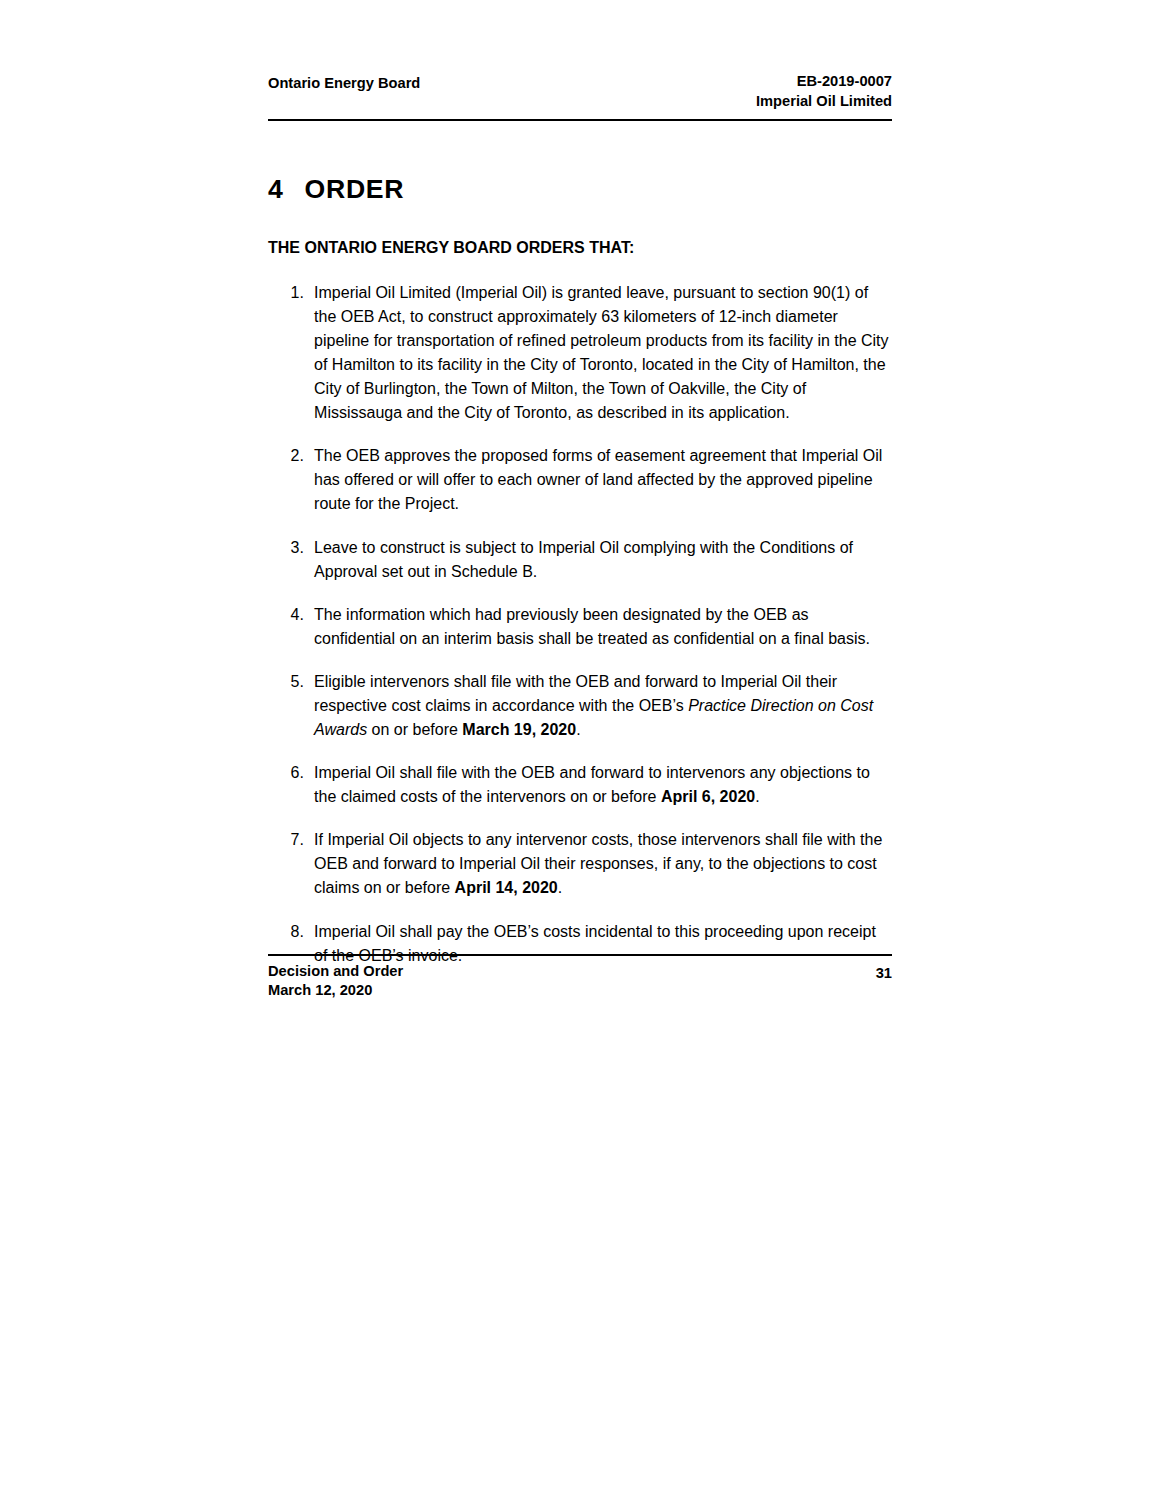Ontario Energy Board
EB-2019-0007
Imperial Oil Limited
4 ORDER
THE ONTARIO ENERGY BOARD ORDERS THAT:
Imperial Oil Limited (Imperial Oil) is granted leave, pursuant to section 90(1) of the OEB Act, to construct approximately 63 kilometers of 12-inch diameter pipeline for transportation of refined petroleum products from its facility in the City of Hamilton to its facility in the City of Toronto, located in the City of Hamilton, the City of Burlington, the Town of Milton, the Town of Oakville, the City of Mississauga and the City of Toronto, as described in its application.
The OEB approves the proposed forms of easement agreement that Imperial Oil has offered or will offer to each owner of land affected by the approved pipeline route for the Project.
Leave to construct is subject to Imperial Oil complying with the Conditions of Approval set out in Schedule B.
The information which had previously been designated by the OEB as confidential on an interim basis shall be treated as confidential on a final basis.
Eligible intervenors shall file with the OEB and forward to Imperial Oil their respective cost claims in accordance with the OEB’s Practice Direction on Cost Awards on or before March 19, 2020.
Imperial Oil shall file with the OEB and forward to intervenors any objections to the claimed costs of the intervenors on or before April 6, 2020.
If Imperial Oil objects to any intervenor costs, those intervenors shall file with the OEB and forward to Imperial Oil their responses, if any, to the objections to cost claims on or before April 14, 2020.
Imperial Oil shall pay the OEB’s costs incidental to this proceeding upon receipt of the OEB’s invoice.
Decision and Order
March 12, 2020
31